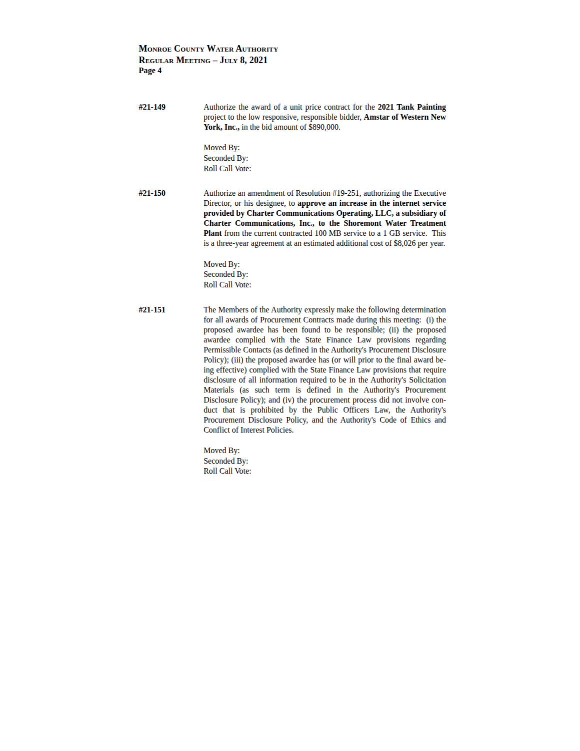Monroe County Water Authority
Regular Meeting – July 8, 2021
Page 4
#21-149
Authorize the award of a unit price contract for the 2021 Tank Painting project to the low responsive, responsible bidder, Amstar of Western New York, Inc., in the bid amount of $890,000.
Moved By:
Seconded By:
Roll Call Vote:
#21-150
Authorize an amendment of Resolution #19-251, authorizing the Executive Director, or his designee, to approve an increase in the internet service provided by Charter Communications Operating, LLC, a subsidiary of Charter Communications, Inc., to the Shoremont Water Treatment Plant from the current contracted 100 MB service to a 1 GB service. This is a three-year agreement at an estimated additional cost of $8,026 per year.
Moved By:
Seconded By:
Roll Call Vote:
#21-151
The Members of the Authority expressly make the following determination for all awards of Procurement Contracts made during this meeting: (i) the proposed awardee has been found to be responsible; (ii) the proposed awardee complied with the State Finance Law provisions regarding Permissible Contacts (as defined in the Authority's Procurement Disclosure Policy); (iii) the proposed awardee has (or will prior to the final award being effective) complied with the State Finance Law provisions that require disclosure of all information required to be in the Authority's Solicitation Materials (as such term is defined in the Authority's Procurement Disclosure Policy); and (iv) the procurement process did not involve conduct that is prohibited by the Public Officers Law, the Authority's Procurement Disclosure Policy, and the Authority's Code of Ethics and Conflict of Interest Policies.
Moved By:
Seconded By:
Roll Call Vote: